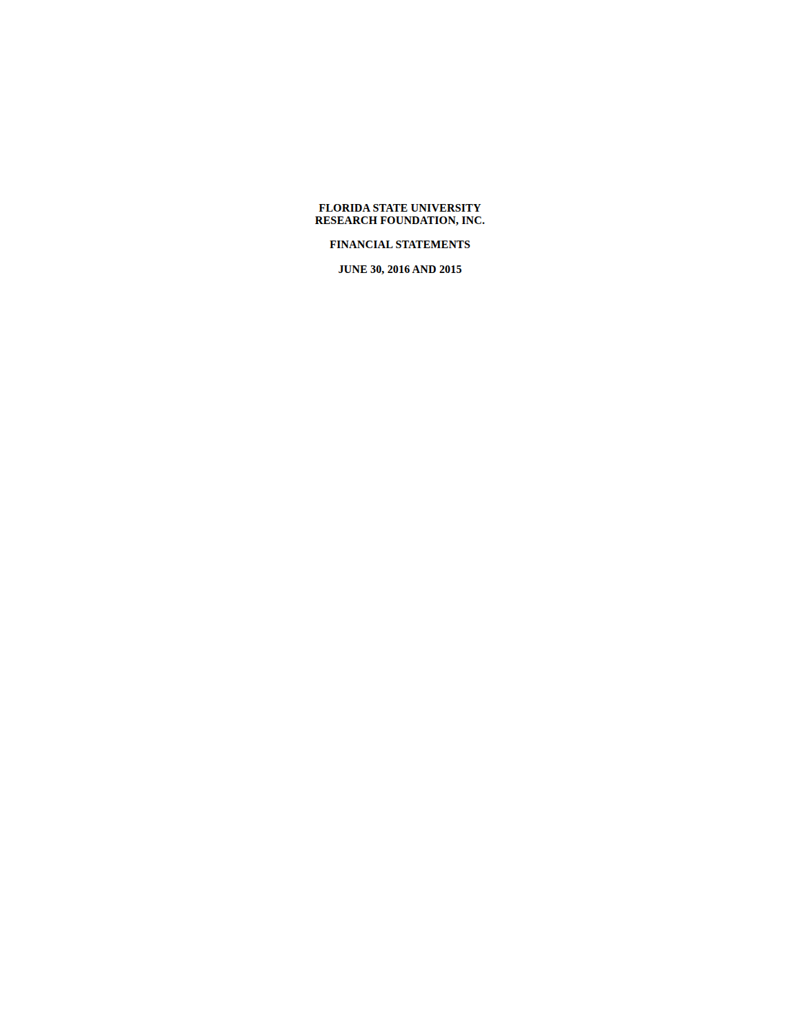FLORIDA STATE UNIVERSITY
RESEARCH FOUNDATION, INC.
FINANCIAL STATEMENTS
JUNE 30, 2016 AND 2015